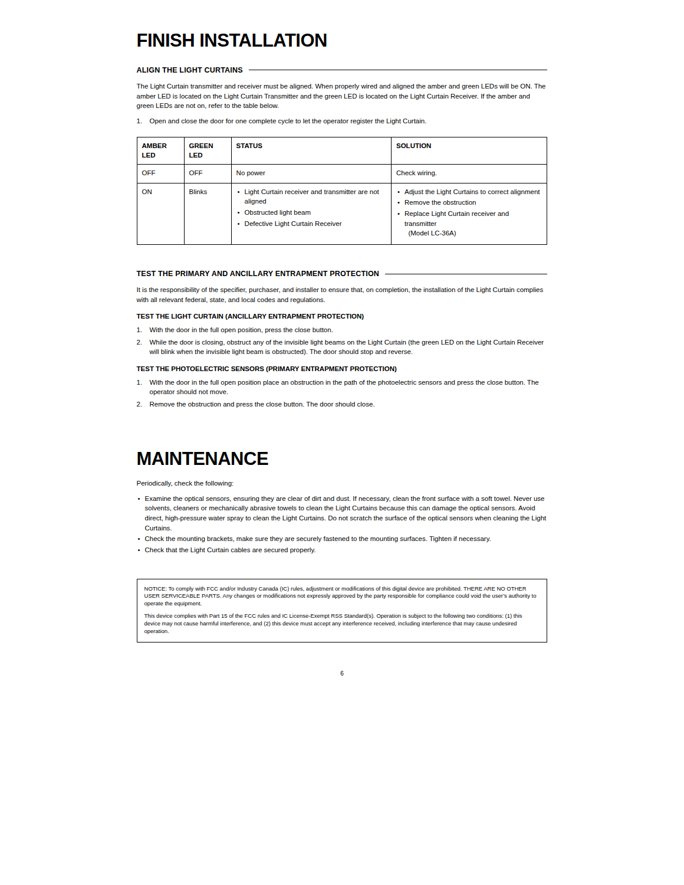FINISH INSTALLATION
ALIGN THE LIGHT CURTAINS
The Light Curtain transmitter and receiver must be aligned. When properly wired and aligned the amber and green LEDs will be ON. The amber LED is located on the Light Curtain Transmitter and the green LED is located on the Light Curtain Receiver. If the amber and green LEDs are not on, refer to the table below.
Open and close the door for one complete cycle to let the operator register the Light Curtain.
| AMBER LED | GREEN LED | STATUS | SOLUTION |
| --- | --- | --- | --- |
| OFF | OFF | No power | Check wiring. |
| ON | Blinks | Light Curtain receiver and transmitter are not aligned Obstructed light beam Defective Light Curtain Receiver | Adjust the Light Curtains to correct alignment Remove the obstruction Replace Light Curtain receiver and transmitter (Model LC-36A) |
TEST THE PRIMARY AND ANCILLARY ENTRAPMENT PROTECTION
It is the responsibility of the specifier, purchaser, and installer to ensure that, on completion, the installation of the Light Curtain complies with all relevant federal, state, and local codes and regulations.
TEST THE LIGHT CURTAIN (ANCILLARY ENTRAPMENT PROTECTION)
With the door in the full open position, press the close button.
While the door is closing, obstruct any of the invisible light beams on the Light Curtain (the green LED on the Light Curtain Receiver will blink when the invisible light beam is obstructed). The door should stop and reverse.
TEST THE PHOTOELECTRIC SENSORS (PRIMARY ENTRAPMENT PROTECTION)
With the door in the full open position place an obstruction in the path of the photoelectric sensors and press the close button. The operator should not move.
Remove the obstruction and press the close button. The door should close.
MAINTENANCE
Periodically, check the following:
Examine the optical sensors, ensuring they are clear of dirt and dust. If necessary, clean the front surface with a soft towel. Never use solvents, cleaners or mechanically abrasive towels to clean the Light Curtains because this can damage the optical sensors. Avoid direct, high-pressure water spray to clean the Light Curtains. Do not scratch the surface of the optical sensors when cleaning the Light Curtains.
Check the mounting brackets, make sure they are securely fastened to the mounting surfaces. Tighten if necessary.
Check that the Light Curtain cables are secured properly.
NOTICE: To comply with FCC and/or Industry Canada (IC) rules, adjustment or modifications of this digital device are prohibited. THERE ARE NO OTHER USER SERVICEABLE PARTS. Any changes or modifications not expressly approved by the party responsible for compliance could void the user’s authority to operate the equipment.
This device complies with Part 15 of the FCC rules and IC License-Exempt RSS Standard(s). Operation is subject to the following two conditions: (1) this device may not cause harmful interference, and (2) this device must accept any interference received, including interference that may cause undesired operation.
6